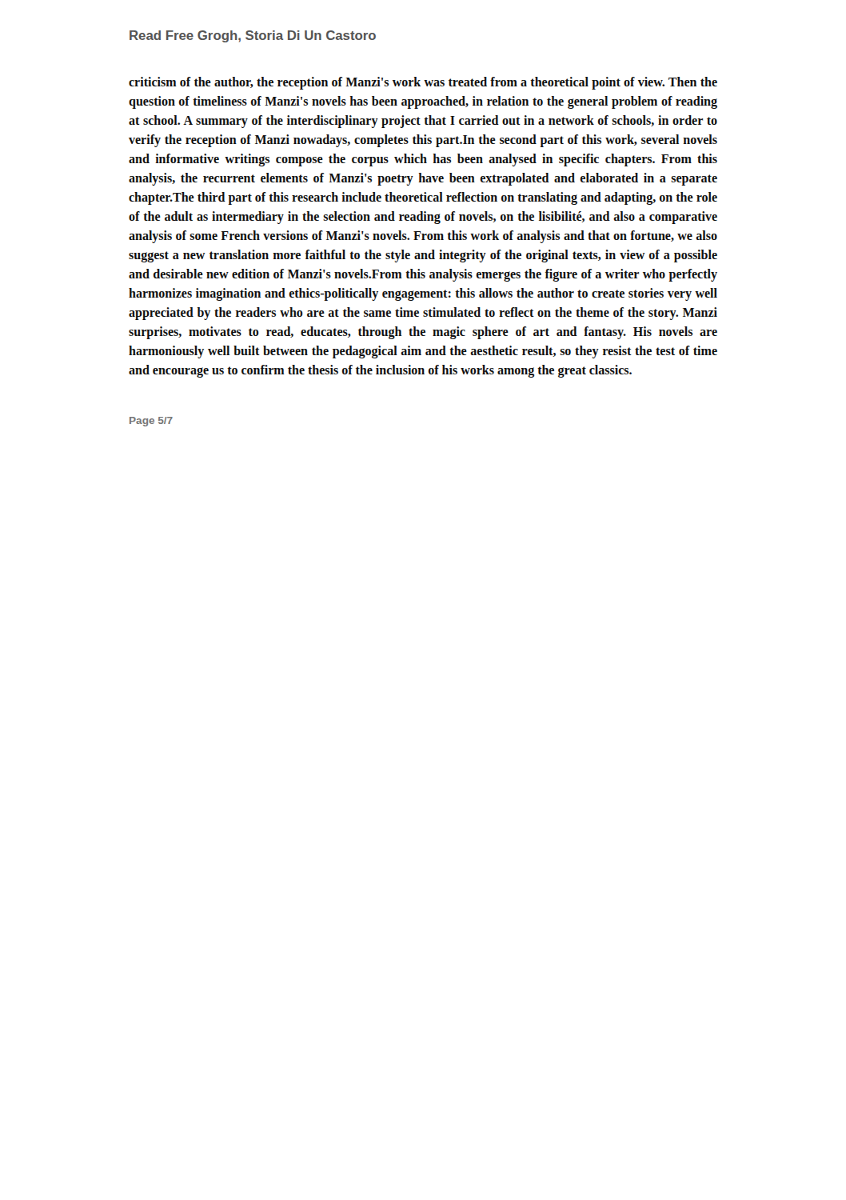Read Free Grogh, Storia Di Un Castoro
criticism of the author, the reception of Manzi's work was treated from a theoretical point of view. Then the question of timeliness of Manzi's novels has been approached, in relation to the general problem of reading at school. A summary of the interdisciplinary project that I carried out in a network of schools, in order to verify the reception of Manzi nowadays, completes this part.In the second part of this work, several novels and informative writings compose the corpus which has been analysed in specific chapters. From this analysis, the recurrent elements of Manzi's poetry have been extrapolated and elaborated in a separate chapter.The third part of this research include theoretical reflection on translating and adapting, on the role of the adult as intermediary in the selection and reading of novels, on the lisibilité, and also a comparative analysis of some French versions of Manzi's novels. From this work of analysis and that on fortune, we also suggest a new translation more faithful to the style and integrity of the original texts, in view of a possible and desirable new edition of Manzi's novels.From this analysis emerges the figure of a writer who perfectly harmonizes imagination and ethics-politically engagement: this allows the author to create stories very well appreciated by the readers who are at the same time stimulated to reflect on the theme of the story. Manzi surprises, motivates to read, educates, through the magic sphere of art and fantasy. His novels are harmoniously well built between the pedagogical aim and the aesthetic result, so they resist the test of time and encourage us to confirm the thesis of the inclusion of his works among the great classics.
Page 5/7